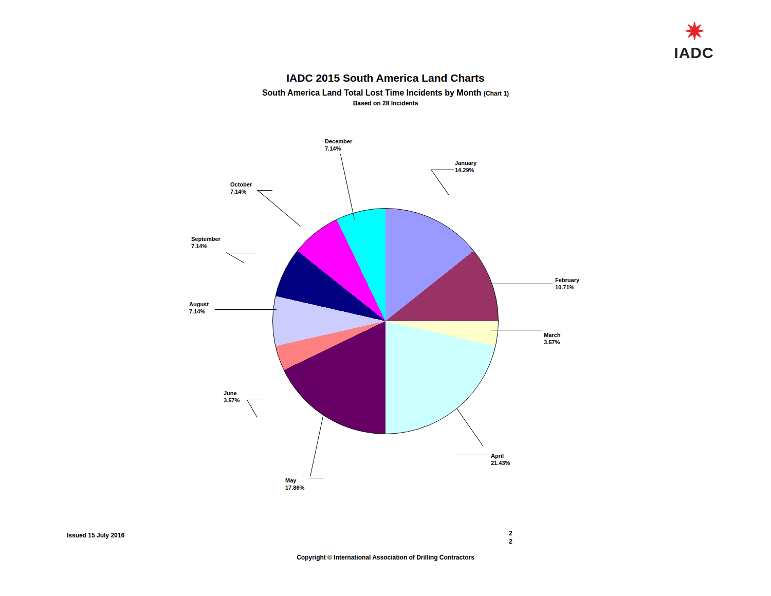✷
IADC
IADC 2015 South America Land Charts
South America Land Total Lost Time Incidents by Month (Chart 1)
Based on 28 Incidents
January
14.29%
February
10.71%
March
3.57%
April
21.43%
May
17.86%
June
3.57%
August
7.14%
September
7.14%
October
7.14%
December
7.14%
Issued 15 July 2016
2
2
Copyright © International Association of Drilling Contractors